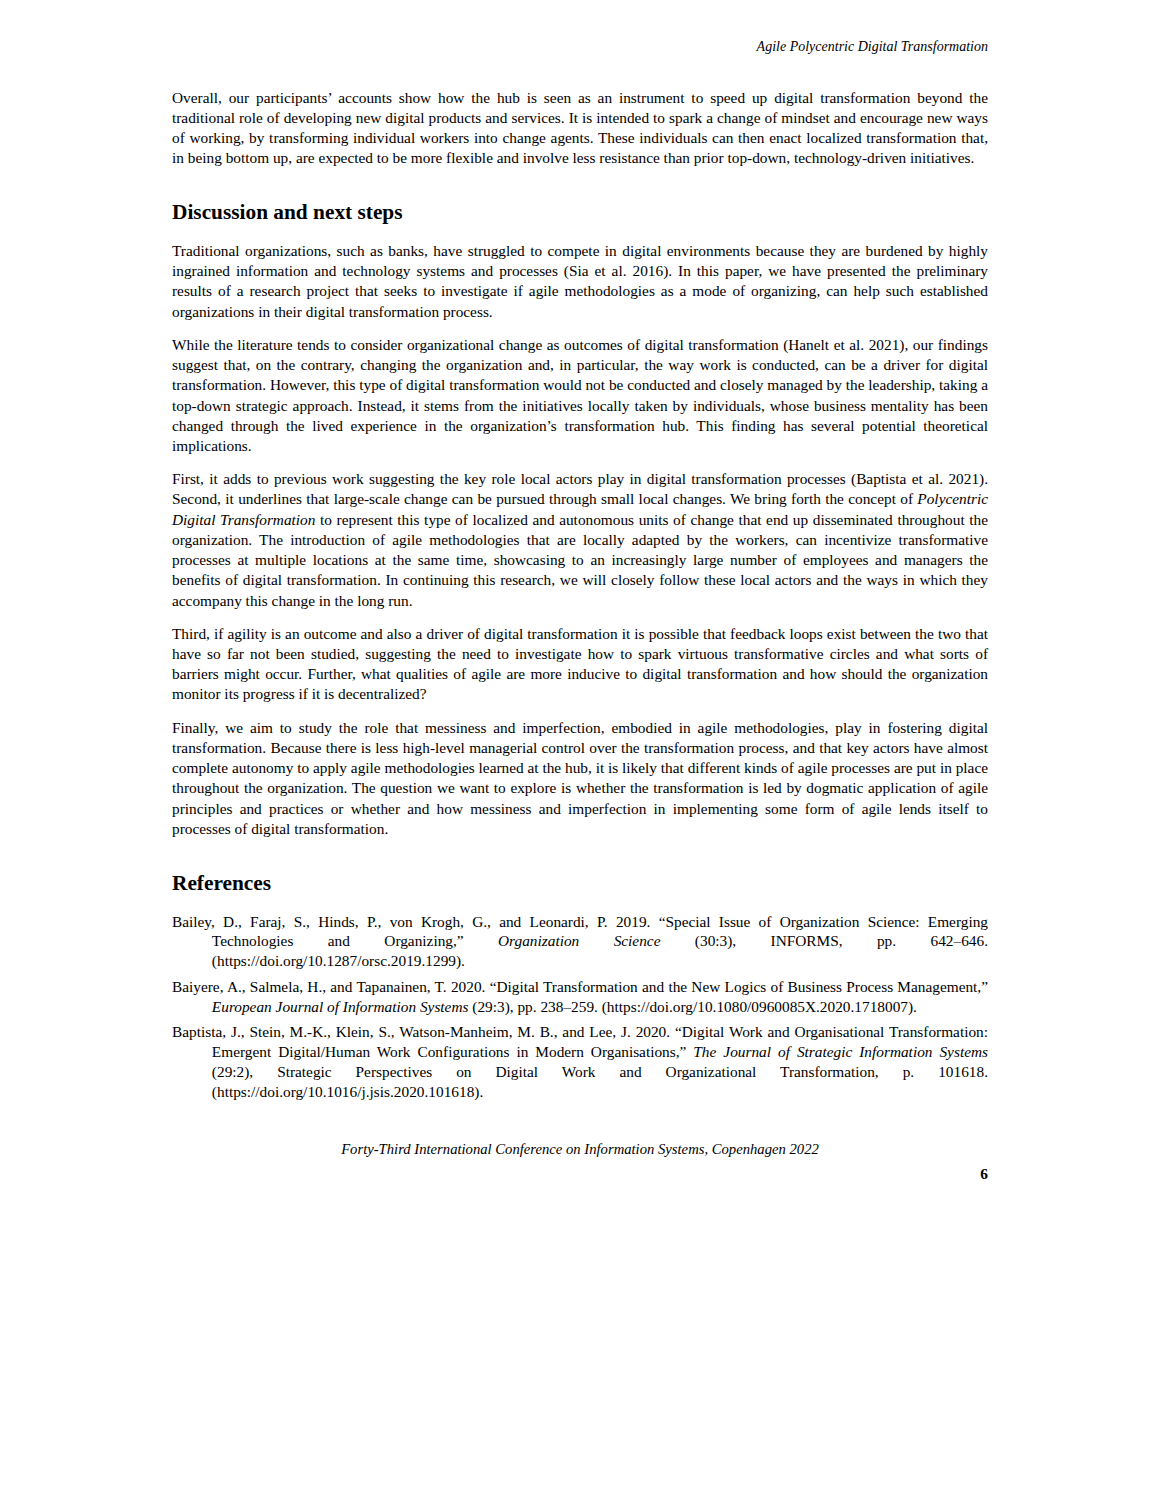Agile Polycentric Digital Transformation
Overall, our participants’ accounts show how the hub is seen as an instrument to speed up digital transformation beyond the traditional role of developing new digital products and services. It is intended to spark a change of mindset and encourage new ways of working, by transforming individual workers into change agents. These individuals can then enact localized transformation that, in being bottom up, are expected to be more flexible and involve less resistance than prior top-down, technology-driven initiatives.
Discussion and next steps
Traditional organizations, such as banks, have struggled to compete in digital environments because they are burdened by highly ingrained information and technology systems and processes (Sia et al. 2016). In this paper, we have presented the preliminary results of a research project that seeks to investigate if agile methodologies as a mode of organizing, can help such established organizations in their digital transformation process.
While the literature tends to consider organizational change as outcomes of digital transformation (Hanelt et al. 2021), our findings suggest that, on the contrary, changing the organization and, in particular, the way work is conducted, can be a driver for digital transformation. However, this type of digital transformation would not be conducted and closely managed by the leadership, taking a top-down strategic approach. Instead, it stems from the initiatives locally taken by individuals, whose business mentality has been changed through the lived experience in the organization’s transformation hub. This finding has several potential theoretical implications.
First, it adds to previous work suggesting the key role local actors play in digital transformation processes (Baptista et al. 2021). Second, it underlines that large-scale change can be pursued through small local changes. We bring forth the concept of Polycentric Digital Transformation to represent this type of localized and autonomous units of change that end up disseminated throughout the organization. The introduction of agile methodologies that are locally adapted by the workers, can incentivize transformative processes at multiple locations at the same time, showcasing to an increasingly large number of employees and managers the benefits of digital transformation. In continuing this research, we will closely follow these local actors and the ways in which they accompany this change in the long run.
Third, if agility is an outcome and also a driver of digital transformation it is possible that feedback loops exist between the two that have so far not been studied, suggesting the need to investigate how to spark virtuous transformative circles and what sorts of barriers might occur. Further, what qualities of agile are more inducive to digital transformation and how should the organization monitor its progress if it is decentralized?
Finally, we aim to study the role that messiness and imperfection, embodied in agile methodologies, play in fostering digital transformation. Because there is less high-level managerial control over the transformation process, and that key actors have almost complete autonomy to apply agile methodologies learned at the hub, it is likely that different kinds of agile processes are put in place throughout the organization. The question we want to explore is whether the transformation is led by dogmatic application of agile principles and practices or whether and how messiness and imperfection in implementing some form of agile lends itself to processes of digital transformation.
References
Bailey, D., Faraj, S., Hinds, P., von Krogh, G., and Leonardi, P. 2019. “Special Issue of Organization Science: Emerging Technologies and Organizing,” Organization Science (30:3), INFORMS, pp. 642–646. (https://doi.org/10.1287/orsc.2019.1299).
Baiyere, A., Salmela, H., and Tapanainen, T. 2020. “Digital Transformation and the New Logics of Business Process Management,” European Journal of Information Systems (29:3), pp. 238–259. (https://doi.org/10.1080/0960085X.2020.1718007).
Baptista, J., Stein, M.-K., Klein, S., Watson-Manheim, M. B., and Lee, J. 2020. “Digital Work and Organisational Transformation: Emergent Digital/Human Work Configurations in Modern Organisations,” The Journal of Strategic Information Systems (29:2), Strategic Perspectives on Digital Work and Organizational Transformation, p. 101618. (https://doi.org/10.1016/j.jsis.2020.101618).
Forty-Third International Conference on Information Systems, Copenhagen 2022
6